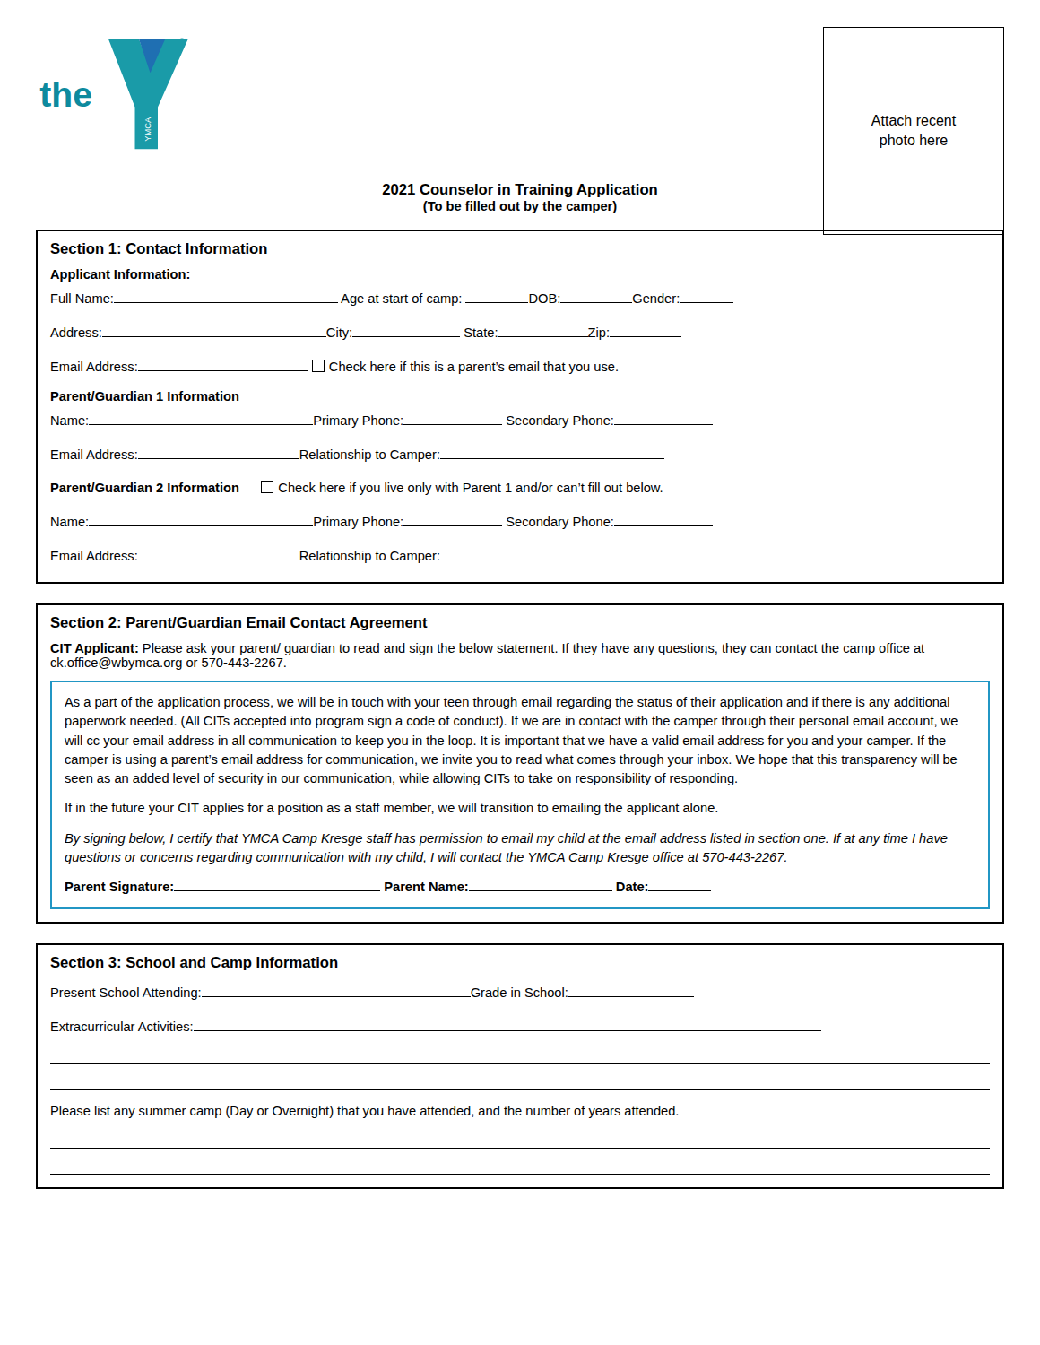the ® YMCA
Attach recent
photo here
2021 Counselor in Training Application
(To be filled out by the camper)
Section 1: Contact Information
Applicant Information:
Full Name: Age at start of camp: DOB: Gender:
Address: City: State: Zip:
Email Address: Check here if this is a parent’s email that you use.
Parent/Guardian 1 Information
Name: Primary Phone: Secondary Phone:
Email Address: Relationship to Camper:
Parent/Guardian 2 Information Check here if you live only with Parent 1 and/or can’t fill out below.
Name: Primary Phone: Secondary Phone:
Email Address: Relationship to Camper:
Section 2: Parent/Guardian Email Contact Agreement
CIT Applicant: Please ask your parent/ guardian to read and sign the below statement. If they have any questions, they can contact the camp office at ck.office@wbymca.org or 570-443-2267.
As a part of the application process, we will be in touch with your teen through email regarding the status of their application and if there is any additional paperwork needed. (All CITs accepted into program sign a code of conduct). If we are in contact with the camper through their personal email account, we will cc your email address in all communication to keep you in the loop. It is important that we have a valid email address for you and your camper. If the camper is using a parent’s email address for communication, we invite you to read what comes through your inbox. We hope that this transparency will be seen as an added level of security in our communication, while allowing CITs to take on responsibility of responding.
If in the future your CIT applies for a position as a staff member, we will transition to emailing the applicant alone.
By signing below, I certify that YMCA Camp Kresge staff has permission to email my child at the email address listed in section one. If at any time I have questions or concerns regarding communication with my child, I will contact the YMCA Camp Kresge office at 570-443-2267.
Parent Signature: Parent Name: Date:
Section 3: School and Camp Information
Present School Attending: Grade in School:
Extracurricular Activities:
Please list any summer camp (Day or Overnight) that you have attended, and the number of years attended.